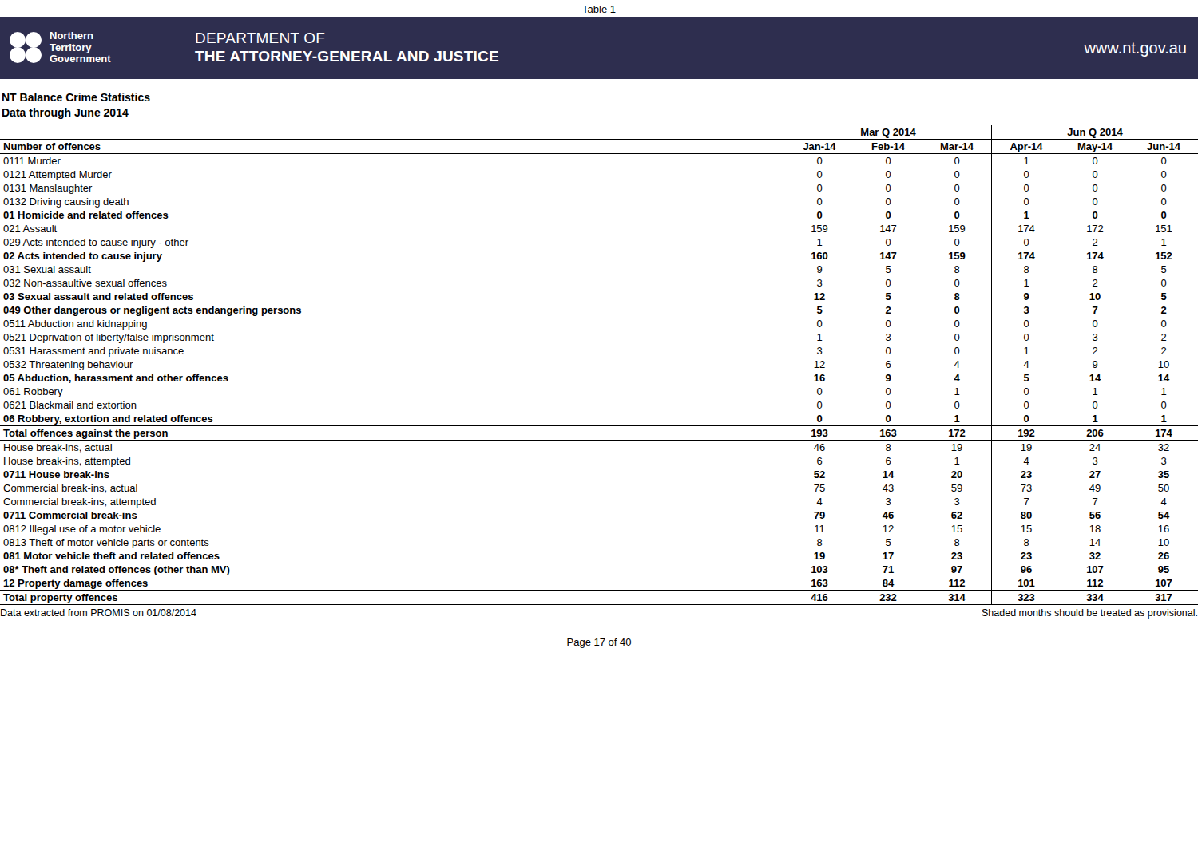Table 1
Northern
Territory
Government
DEPARTMENT OF
THE ATTORNEY-GENERAL AND JUSTICE
www.nt.gov.au
NT Balance Crime Statistics
Data through June 2014
| | Mar Q 2014 | Jun Q 2014 |
| --- | --- | --- |
| Number of offences | Jan-14 | Feb-14 | Mar-14 | Apr-14 | May-14 | Jun-14 |
| 0111 Murder | 0 | 0 | 0 | 1 | 0 | 0 |
| 0121 Attempted Murder | 0 | 0 | 0 | 0 | 0 | 0 |
| 0131 Manslaughter | 0 | 0 | 0 | 0 | 0 | 0 |
| 0132 Driving causing death | 0 | 0 | 0 | 0 | 0 | 0 |
| 01 Homicide and related offences | 0 | 0 | 0 | 1 | 0 | 0 |
| 021 Assault | 159 | 147 | 159 | 174 | 172 | 151 |
| 029 Acts intended to cause injury - other | 1 | 0 | 0 | 0 | 2 | 1 |
| 02 Acts intended to cause injury | 160 | 147 | 159 | 174 | 174 | 152 |
| 031 Sexual assault | 9 | 5 | 8 | 8 | 8 | 5 |
| 032 Non-assaultive sexual offences | 3 | 0 | 0 | 1 | 2 | 0 |
| 03 Sexual assault and related offences | 12 | 5 | 8 | 9 | 10 | 5 |
| 049 Other dangerous or negligent acts endangering persons | 5 | 2 | 0 | 3 | 7 | 2 |
| 0511 Abduction and kidnapping | 0 | 0 | 0 | 0 | 0 | 0 |
| 0521 Deprivation of liberty/false imprisonment | 1 | 3 | 0 | 0 | 3 | 2 |
| 0531 Harassment and private nuisance | 3 | 0 | 0 | 1 | 2 | 2 |
| 0532 Threatening behaviour | 12 | 6 | 4 | 4 | 9 | 10 |
| 05 Abduction, harassment and other offences | 16 | 9 | 4 | 5 | 14 | 14 |
| 061 Robbery | 0 | 0 | 1 | 0 | 1 | 1 |
| 0621 Blackmail and extortion | 0 | 0 | 0 | 0 | 0 | 0 |
| 06 Robbery, extortion and related offences | 0 | 0 | 1 | 0 | 1 | 1 |
| Total offences against the person | 193 | 163 | 172 | 192 | 206 | 174 |
| House break-ins, actual | 46 | 8 | 19 | 19 | 24 | 32 |
| House break-ins, attempted | 6 | 6 | 1 | 4 | 3 | 3 |
| 0711 House break-ins | 52 | 14 | 20 | 23 | 27 | 35 |
| Commercial break-ins, actual | 75 | 43 | 59 | 73 | 49 | 50 |
| Commercial break-ins, attempted | 4 | 3 | 3 | 7 | 7 | 4 |
| 0711 Commercial break-ins | 79 | 46 | 62 | 80 | 56 | 54 |
| 0812 Illegal use of a motor vehicle | 11 | 12 | 15 | 15 | 18 | 16 |
| 0813 Theft of motor vehicle parts or contents | 8 | 5 | 8 | 8 | 14 | 10 |
| 081 Motor vehicle theft and related offences | 19 | 17 | 23 | 23 | 32 | 26 |
| 08* Theft and related offences (other than MV) | 103 | 71 | 97 | 96 | 107 | 95 |
| 12 Property damage offences | 163 | 84 | 112 | 101 | 112 | 107 |
| Total property offences | 416 | 232 | 314 | 323 | 334 | 317 |
Data extracted from PROMIS on 01/08/2014
Shaded months should be treated as provisional.
Page 17 of 40